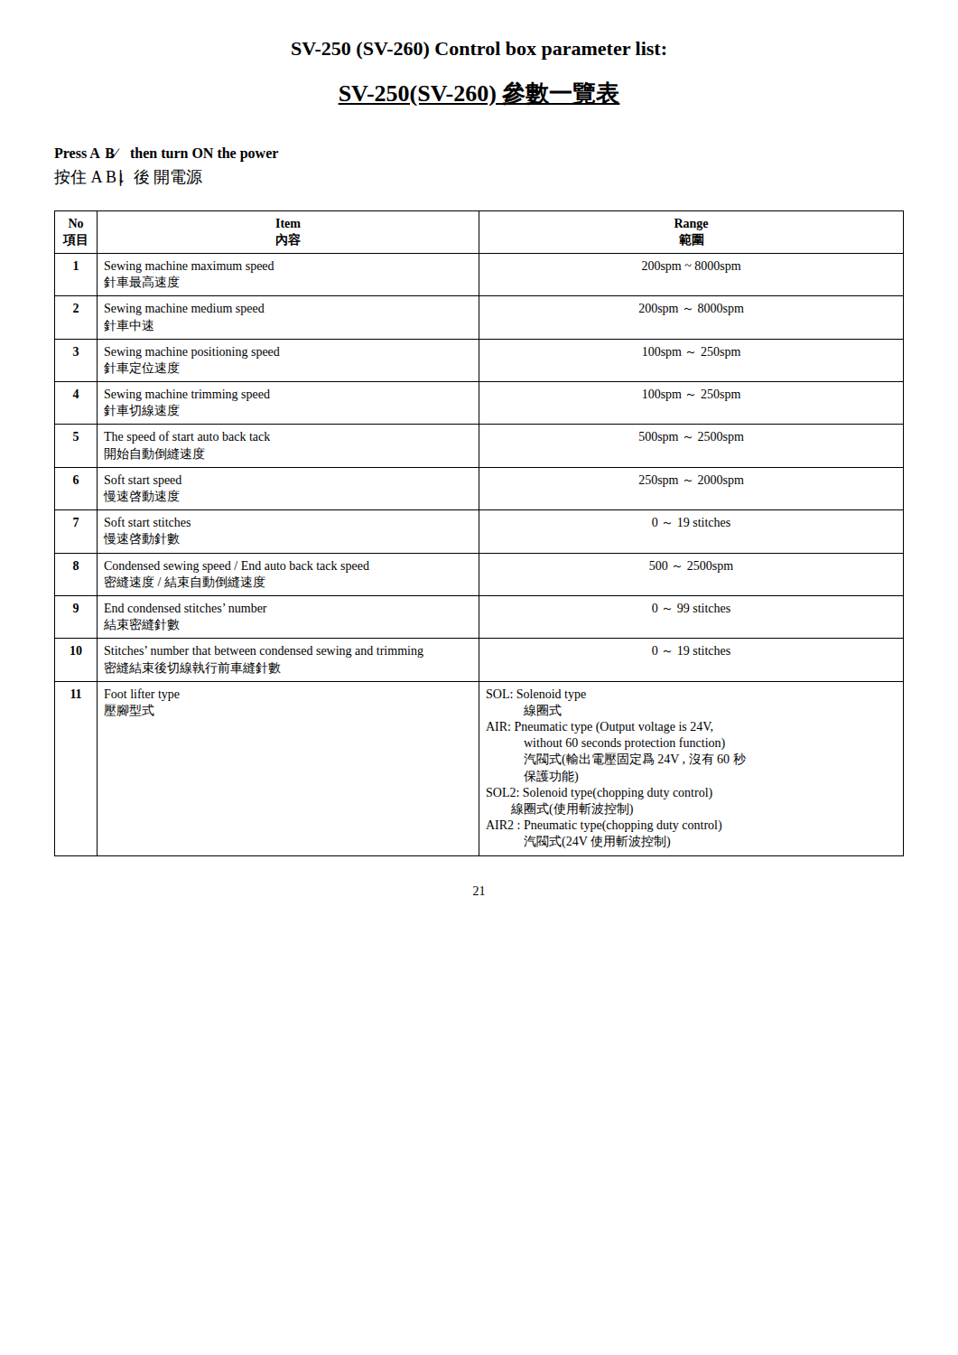SV-250 (SV-260) Control box parameter list:
SV-250(SV-260) 參數一覽表
Press A B∕↓ then turn ON the power
按住 A B∣↓ 後 開電源
| No 項目 | Item 內容 | Range 範圍 |
| --- | --- | --- |
| 1 | Sewing machine maximum speed 針車最高速度 | 200spm ~ 8000spm |
| 2 | Sewing machine medium speed 針車中速 | 200spm ～ 8000spm |
| 3 | Sewing machine positioning speed 針車定位速度 | 100spm ～ 250spm |
| 4 | Sewing machine trimming speed 針車切線速度 | 100spm ～ 250spm |
| 5 | The speed of start auto back tack 開始自動倒縫速度 | 500spm ～ 2500spm |
| 6 | Soft start speed 慢速啓動速度 | 250spm ～ 2000spm |
| 7 | Soft start stitches 慢速啓動針數 | 0 ～ 19 stitches |
| 8 | Condensed sewing speed / End auto back tack speed 密縫速度 / 結束自動倒縫速度 | 500 ～ 2500spm |
| 9 | End condensed stitches’ number 結束密縫針數 | 0 ～ 99 stitches |
| 10 | Stitches’ number that between condensed sewing and trimming 密縫結束後切線執行前車縫針數 | 0 ～ 19 stitches |
| 11 | Foot lifter type 壓腳型式 | SOL: Solenoid type 線圈式 AIR: Pneumatic type (Output voltage is 24V, without 60 seconds protection function) 汽閥式(輸出電壓固定爲 24V , 沒有 60 秒 保護功能) SOL2: Solenoid type(chopping duty control) 線圈式(使用斬波控制) AIR2 : Pneumatic type(chopping duty control) 汽閥式(24V 使用斬波控制) |
21